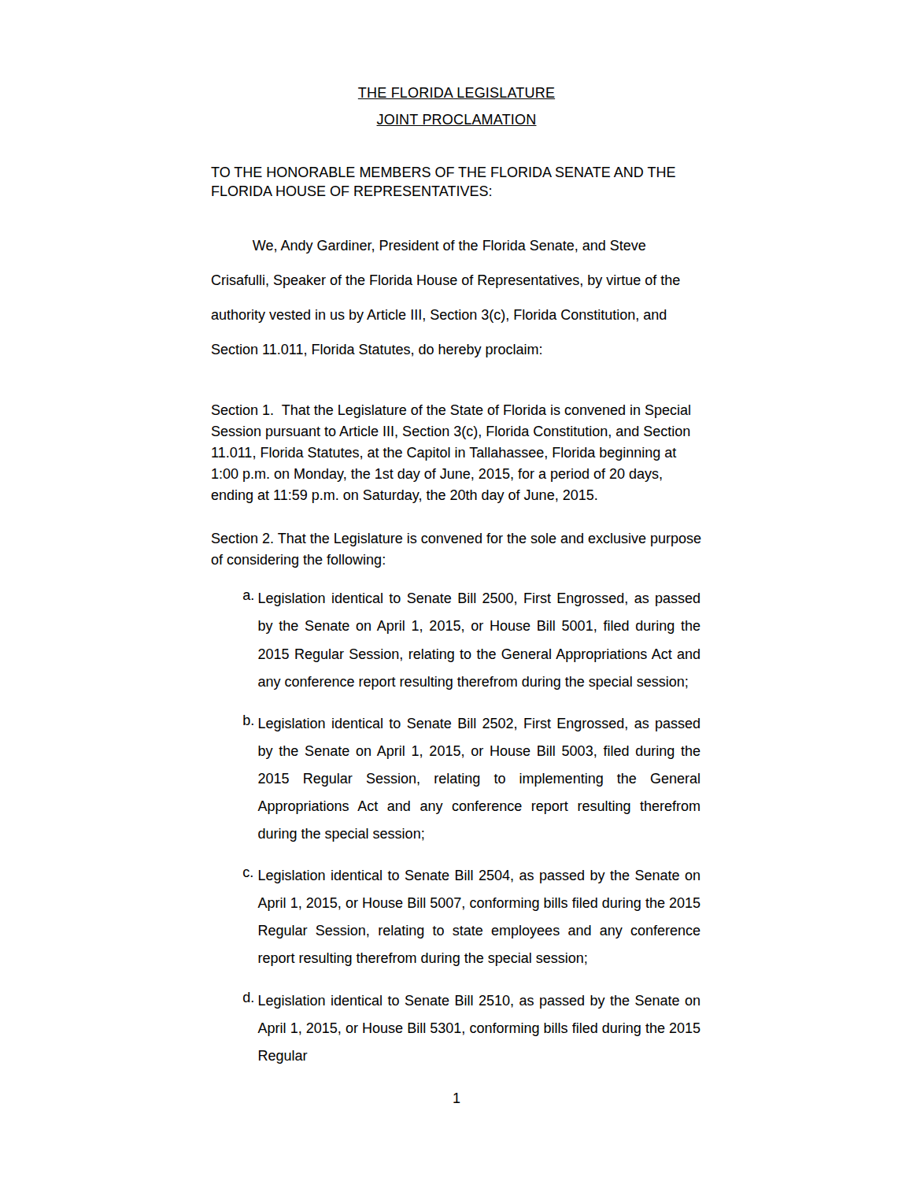THE FLORIDA LEGISLATURE
JOINT PROCLAMATION
TO THE HONORABLE MEMBERS OF THE FLORIDA SENATE AND THE FLORIDA HOUSE OF REPRESENTATIVES:
We, Andy Gardiner, President of the Florida Senate, and Steve Crisafulli, Speaker of the Florida House of Representatives, by virtue of the authority vested in us by Article III, Section 3(c), Florida Constitution, and Section 11.011, Florida Statutes, do hereby proclaim:
Section 1. That the Legislature of the State of Florida is convened in Special Session pursuant to Article III, Section 3(c), Florida Constitution, and Section 11.011, Florida Statutes, at the Capitol in Tallahassee, Florida beginning at 1:00 p.m. on Monday, the 1st day of June, 2015, for a period of 20 days, ending at 11:59 p.m. on Saturday, the 20th day of June, 2015.
Section 2. That the Legislature is convened for the sole and exclusive purpose of considering the following:
a. Legislation identical to Senate Bill 2500, First Engrossed, as passed by the Senate on April 1, 2015, or House Bill 5001, filed during the 2015 Regular Session, relating to the General Appropriations Act and any conference report resulting therefrom during the special session;
b. Legislation identical to Senate Bill 2502, First Engrossed, as passed by the Senate on April 1, 2015, or House Bill 5003, filed during the 2015 Regular Session, relating to implementing the General Appropriations Act and any conference report resulting therefrom during the special session;
c. Legislation identical to Senate Bill 2504, as passed by the Senate on April 1, 2015, or House Bill 5007, conforming bills filed during the 2015 Regular Session, relating to state employees and any conference report resulting therefrom during the special session;
d. Legislation identical to Senate Bill 2510, as passed by the Senate on April 1, 2015, or House Bill 5301, conforming bills filed during the 2015 Regular
1